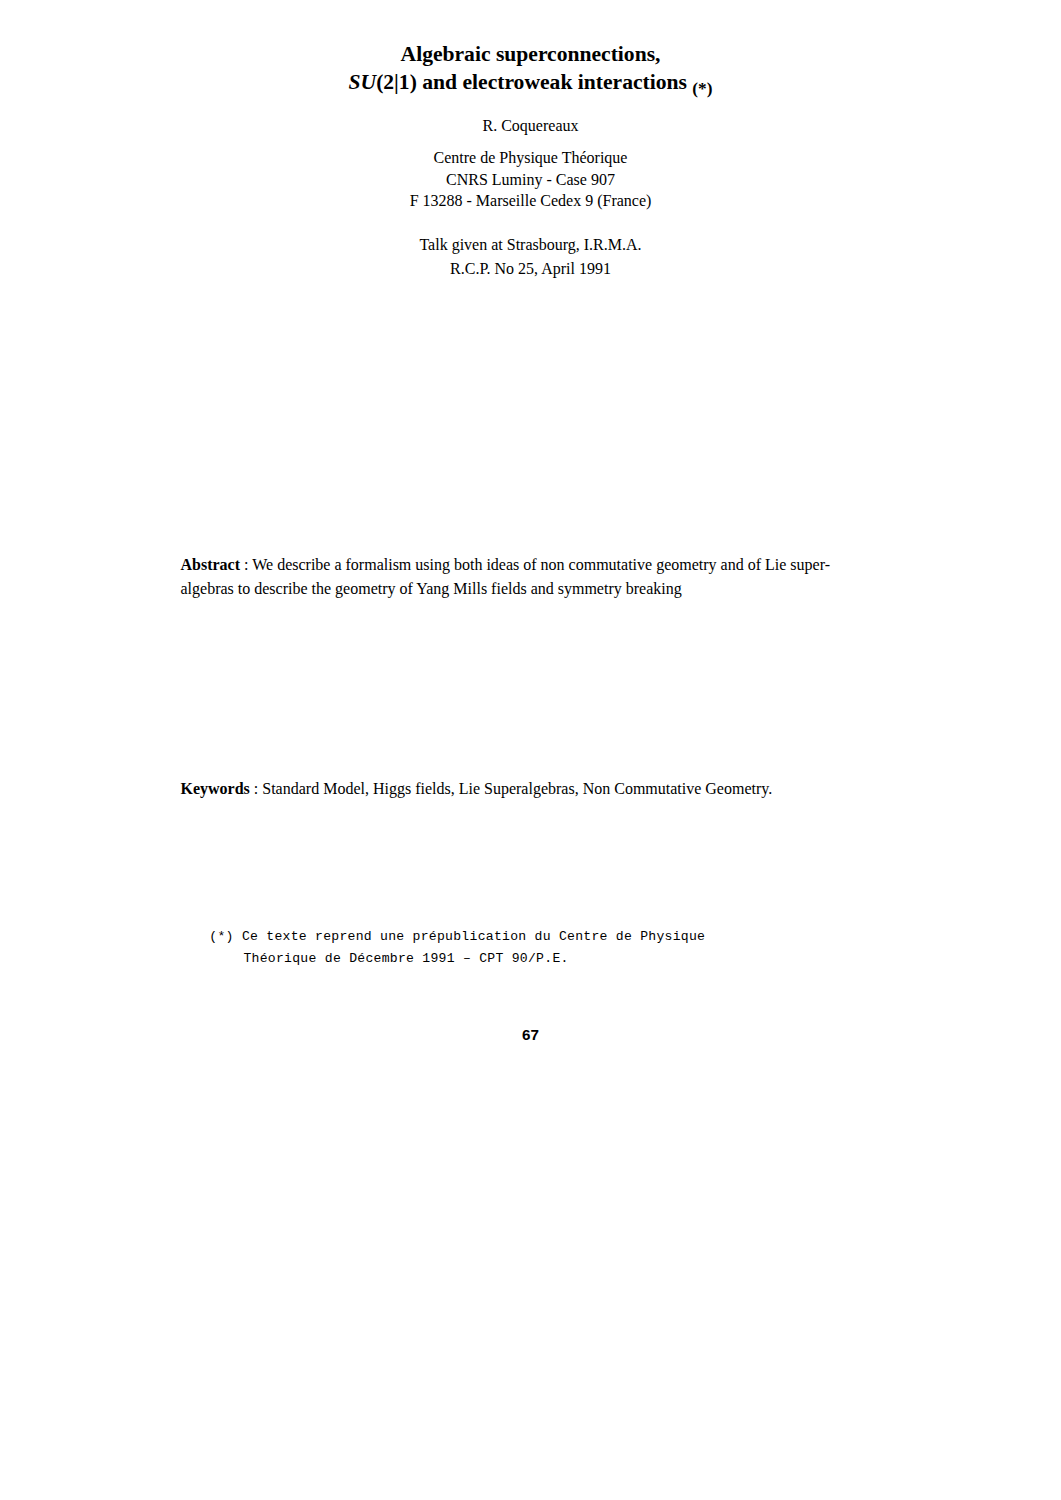Algebraic superconnections,
SU(2|1) and electroweak interactions (*)
R. Coquereaux
Centre de Physique Théorique CNRS Luminy - Case 907 F 13288 - Marseille Cedex 9 (France)
Talk given at Strasbourg, I.R.M.A. R.C.P. No 25, April 1991
Abstract : We describe a formalism using both ideas of non commutative geometry and of Lie super-algebras to describe the geometry of Yang Mills fields and symmetry breaking
Keywords : Standard Model, Higgs fields, Lie Superalgebras, Non Commutative Geometry.
(*) Ce texte reprend une prépublication du Centre de Physique Théorique de Décembre 1991 – CPT 90/P.E.
67